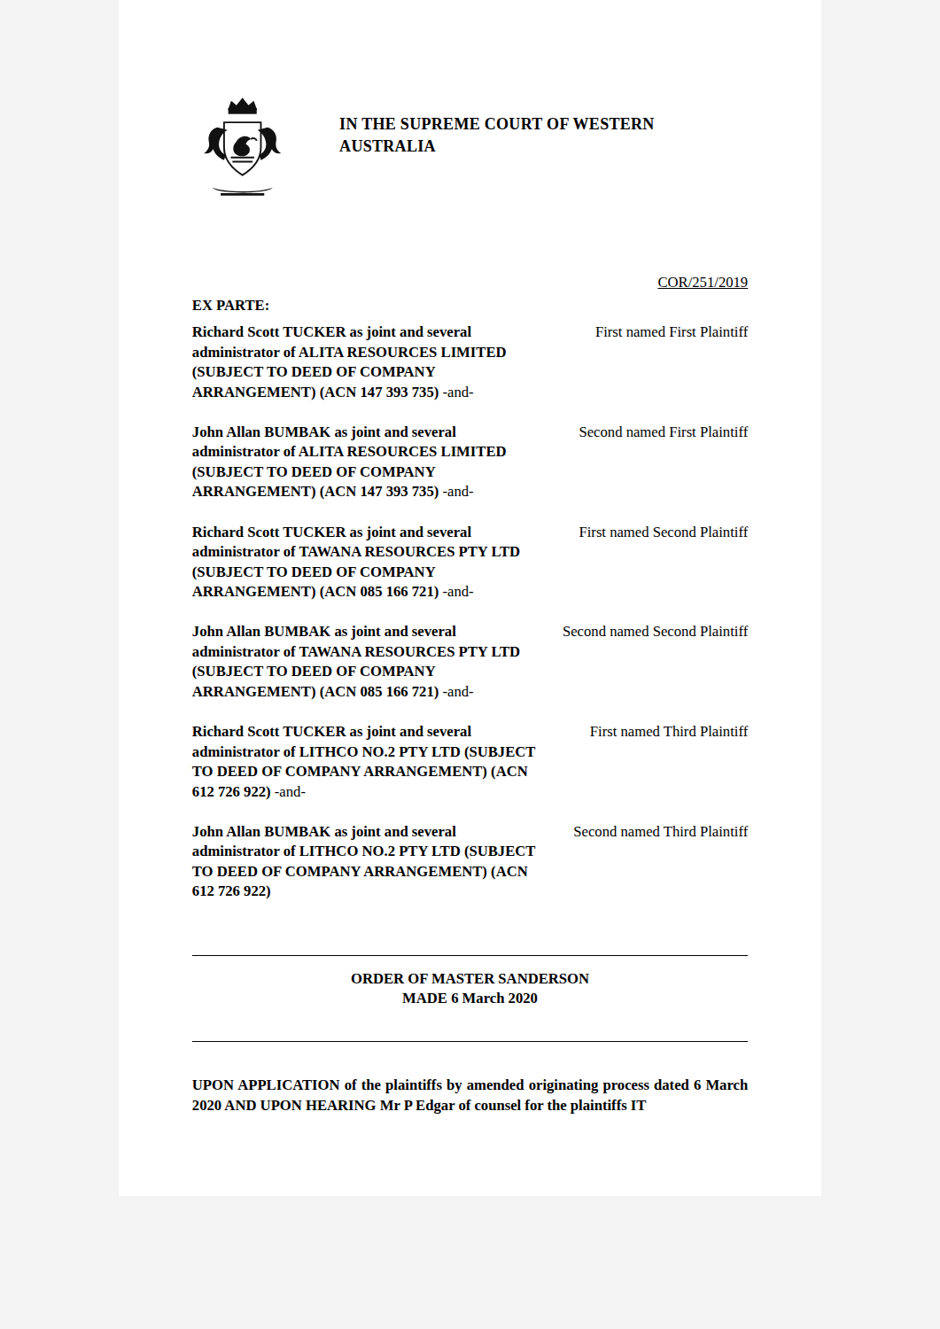IN THE SUPREME COURT OF WESTERN AUSTRALIA
COR/251/2019
EX PARTE:
| Richard Scott TUCKER as joint and several administrator of ALITA RESOURCES LIMITED (SUBJECT TO DEED OF COMPANY ARRANGEMENT) (ACN 147 393 735) -and- | First named First Plaintiff |
| John Allan BUMBAK as joint and several administrator of ALITA RESOURCES LIMITED (SUBJECT TO DEED OF COMPANY ARRANGEMENT) (ACN 147 393 735) -and- | Second named First Plaintiff |
| Richard Scott TUCKER as joint and several administrator of TAWANA RESOURCES PTY LTD (SUBJECT TO DEED OF COMPANY ARRANGEMENT) (ACN 085 166 721) -and- | First named Second Plaintiff |
| John Allan BUMBAK as joint and several administrator of TAWANA RESOURCES PTY LTD (SUBJECT TO DEED OF COMPANY ARRANGEMENT) (ACN 085 166 721) -and- | Second named Second Plaintiff |
| Richard Scott TUCKER as joint and several administrator of LITHCO NO.2 PTY LTD (SUBJECT TO DEED OF COMPANY ARRANGEMENT) (ACN 612 726 922) -and- | First named Third Plaintiff |
| John Allan BUMBAK as joint and several administrator of LITHCO NO.2 PTY LTD (SUBJECT TO DEED OF COMPANY ARRANGEMENT) (ACN 612 726 922) | Second named Third Plaintiff |
ORDER OF MASTER SANDERSON MADE 6 March 2020
UPON APPLICATION of the plaintiffs by amended originating process dated 6 March 2020 AND UPON HEARING Mr P Edgar of counsel for the plaintiffs IT